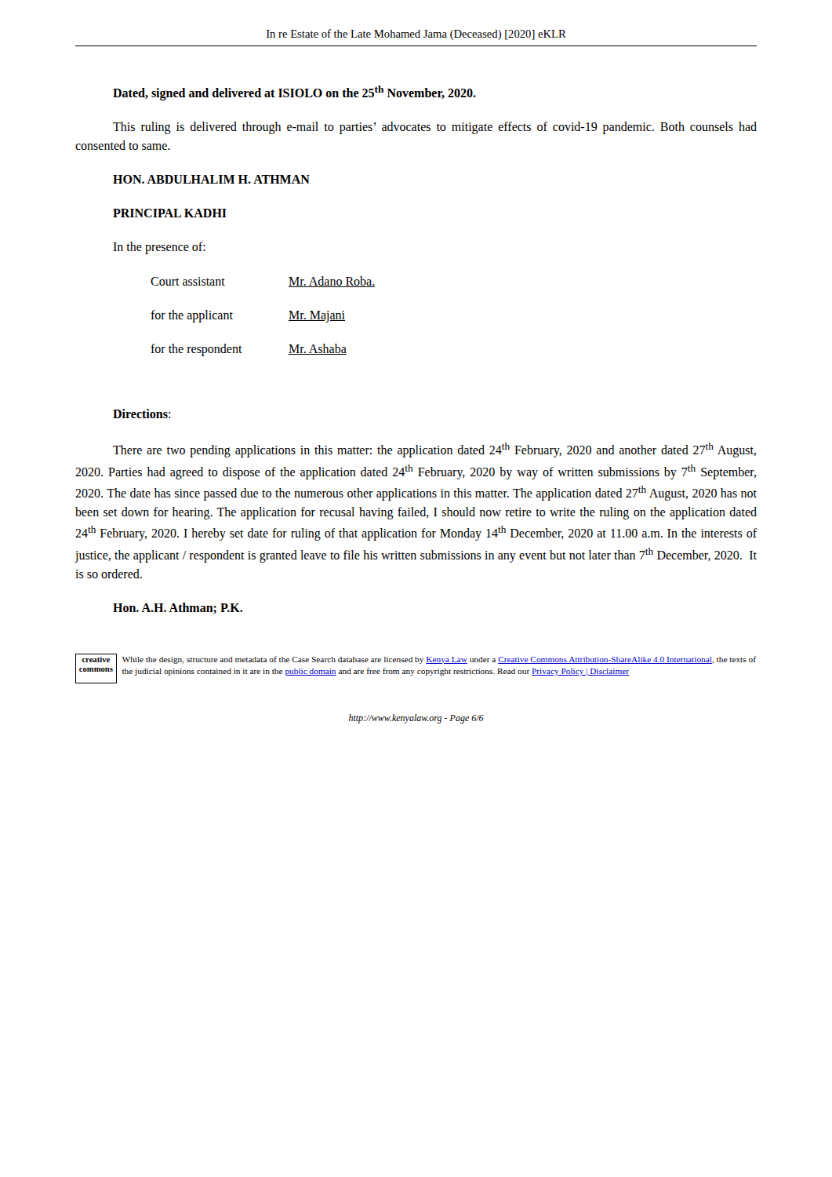In re Estate of the Late Mohamed Jama (Deceased) [2020] eKLR
Dated, signed and delivered at ISIOLO on the 25th November, 2020.
This ruling is delivered through e-mail to parties’ advocates to mitigate effects of covid-19 pandemic. Both counsels had consented to same.
HON. ABDULHALIM H. ATHMAN
PRINCIPAL KADHI
In the presence of:
Court assistant Mr. Adano Roba.
for the applicant Mr. Majani
for the respondent Mr. Ashaba
Directions:
There are two pending applications in this matter: the application dated 24th February, 2020 and another dated 27th August, 2020. Parties had agreed to dispose of the application dated 24th February, 2020 by way of written submissions by 7th September, 2020. The date has since passed due to the numerous other applications in this matter. The application dated 27th August, 2020 has not been set down for hearing. The application for recusal having failed, I should now retire to write the ruling on the application dated 24th February, 2020. I hereby set date for ruling of that application for Monday 14th December, 2020 at 11.00 a.m. In the interests of justice, the applicant / respondent is granted leave to file his written submissions in any event but not later than 7th December, 2020. It is so ordered.
Hon. A.H. Athman; P.K.
creative
commons
While the design, structure and metadata of the Case Search database are licensed by Kenya Law under a Creative Commons Attribution-ShareAlike 4.0 International, the texts of the judicial opinions contained in it are in the public domain and are free from any copyright restrictions. Read our Privacy Policy | Disclaimer
http://www.kenyalaw.org - Page 6/6